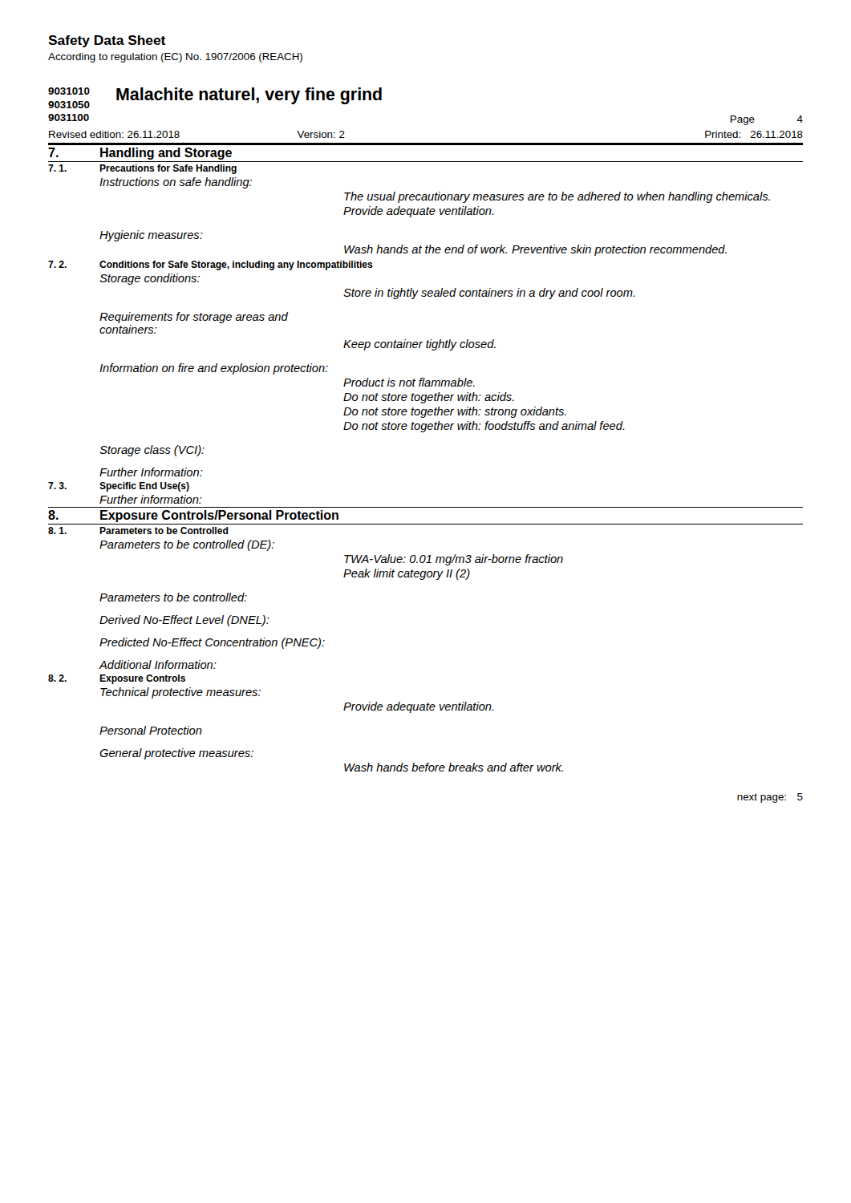Safety Data Sheet
According to regulation (EC) No. 1907/2006 (REACH)
9031010
9031050
9031100
Malachite naturel, very fine grind
Page4
Revised edition: 26.11.2018
Version: 2
Printed: 26.11.2018
| 7. | Handling and Storage |
| 7. 1. | Precautions for Safe Handling |
| | Instructions on safe handling: | |
| | | The usual precautionary measures are to be adhered to when handling chemicals. Provide adequate ventilation. |
| | Hygienic measures: | |
| | | Wash hands at the end of work. Preventive skin protection recommended. |
| 7. 2. | Conditions for Safe Storage, including any Incompatibilities |
| | Storage conditions: | |
| | | Store in tightly sealed containers in a dry and cool room. |
| | Requirements for storage areas and containers: | |
| | | Keep container tightly closed. |
| | Information on fire and explosion protection: | |
| | | Product is not flammable. Do not store together with: acids. Do not store together with: strong oxidants. Do not store together with: foodstuffs and animal feed. |
| | Storage class (VCI): | |
| | Further Information: | |
| 7. 3. | Specific End Use(s) |
| | Further information: | |
| 8. | Exposure Controls/Personal Protection |
| 8. 1. | Parameters to be Controlled |
| | Parameters to be controlled (DE): | |
| | | TWA-Value: 0.01 mg/m3 air-borne fraction Peak limit category II (2) |
| | Parameters to be controlled: | |
| | Derived No-Effect Level (DNEL): | |
| | Predicted No-Effect Concentration (PNEC): | |
| | Additional Information: | |
| 8. 2. | Exposure Controls |
| | Technical protective measures: | |
| | | Provide adequate ventilation. |
| | Personal Protection | |
| | General protective measures: | |
| | | Wash hands before breaks and after work. |
next page:5